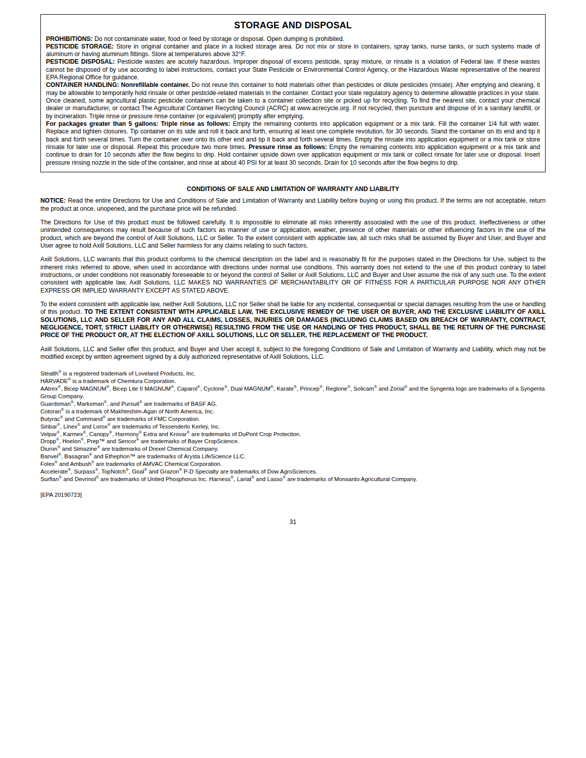STORAGE AND DISPOSAL
PROHIBITIONS: Do not contaminate water, food or feed by storage or disposal. Open dumping is prohibited.
PESTICIDE STORAGE: Store in original container and place in a locked storage area. Do not mix or store in containers, spray tanks, nurse tanks, or such systems made of aluminum or having aluminum fittings. Store at temperatures above 32°F.
PESTICIDE DISPOSAL: Pesticide wastes are acutely hazardous. Improper disposal of excess pesticide, spray mixture, or rinsate is a violation of Federal law. If these wastes cannot be disposed of by use according to label instructions, contact your State Pesticide or Environmental Control Agency, or the Hazardous Waste representative of the nearest EPA Regional Office for guidance.
CONTAINER HANDLING: Nonrefillable container. Do not reuse this container to hold materials other than pesticides or dilute pesticides (rinsate). After emptying and cleaning, it may be allowable to temporarily hold rinsate or other pesticide-related materials in the container. Contact your state regulatory agency to determine allowable practices in your state. Once cleaned, some agricultural plastic pesticide containers can be taken to a container collection site or picked up for recycling. To find the nearest site, contact your chemical dealer or manufacturer, or contact The Agricultural Container Recycling Council (ACRC) at www.acrecycle.org. If not recycled, then puncture and dispose of in a sanitary landfill, or by incineration. Triple rinse or pressure rinse container (or equivalent) promptly after emptying.
For packages greater than 5 gallons: Triple rinse as follows: Empty the remaining contents into application equipment or a mix tank. Fill the container 1/4 full with water. Replace and tighten closures. Tip container on its side and roll it back and forth, ensuring at least one complete revolution, for 30 seconds. Stand the container on its end and tip it back and forth several times. Turn the container over onto its other end and tip it back and forth several times. Empty the rinsate into application equipment or a mix tank or store rinsate for later use or disposal. Repeat this procedure two more times. Pressure rinse as follows: Empty the remaining contents into application equipment or a mix tank and continue to drain for 10 seconds after the flow begins to drip. Hold container upside down over application equipment or mix tank or collect rinsate for later use or disposal. Insert pressure rinsing nozzle in the side of the container, and rinse at about 40 PSI for at least 30 seconds. Drain for 10 seconds after the flow begins to drip.
CONDITIONS OF SALE AND LIMITATION OF WARRANTY AND LIABILITY
NOTICE: Read the entire Directions for Use and Conditions of Sale and Limitation of Warranty and Liability before buying or using this product. If the terms are not acceptable, return the product at once, unopened, and the purchase price will be refunded.
The Directions for Use of this product must be followed carefully. It is impossible to eliminate all risks inherently associated with the use of this product. Ineffectiveness or other unintended consequences may result because of such factors as manner of use or application, weather, presence of other materials or other influencing factors in the use of the product, which are beyond the control of Axill Solutions, LLC or Seller. To the extent consistent with applicable law, all such risks shall be assumed by Buyer and User, and Buyer and User agree to hold Axill Solutions, LLC and Seller harmless for any claims relating to such factors.
Axill Solutions, LLC warrants that this product conforms to the chemical description on the label and is reasonably fit for the purposes stated in the Directions for Use, subject to the inherent risks referred to above, when used in accordance with directions under normal use conditions. This warranty does not extend to the use of this product contrary to label instructions, or under conditions not reasonably foreseeable to or beyond the control of Seller or Axill Solutions, LLC and Buyer and User assume the risk of any such use. To the extent consistent with applicable law, Axill Solutions, LLC MAKES NO WARRANTIES OF MERCHANTABILITY OR OF FITNESS FOR A PARTICULAR PURPOSE NOR ANY OTHER EXPRESS OR IMPLIED WARRANTY EXCEPT AS STATED ABOVE.
To the extent consistent with applicable law, neither Axill Solutions, LLC nor Seller shall be liable for any incidental, consequential or special damages resulting from the use or handling of this product. TO THE EXTENT CONSISTENT WITH APPLICABLE LAW, THE EXCLUSIVE REMEDY OF THE USER OR BUYER, AND THE EXCLUSIVE LIABILITY OF AXILL SOLUTIONS, LLC AND SELLER FOR ANY AND ALL CLAIMS, LOSSES, INJURIES OR DAMAGES (INCLUDING CLAIMS BASED ON BREACH OF WARRANTY, CONTRACT, NEGLIGENCE, TORT, STRICT LIABILITY OR OTHERWISE) RESULTING FROM THE USE OR HANDLING OF THIS PRODUCT, SHALL BE THE RETURN OF THE PURCHASE PRICE OF THE PRODUCT OR, AT THE ELECTION OF AXILL SOLUTIONS, LLC OR SELLER, THE REPLACEMENT OF THE PRODUCT.
Axill Solutions, LLC and Seller offer this product, and Buyer and User accept it, subject to the foregoing Conditions of Sale and Limitation of Warranty and Liability, which may not be modified except by written agreement signed by a duly authorized representative of Axill Solutions, LLC.
Stealth® is a registered trademark of Loveland Products, Inc.
HARVADE® is a trademark of Chemtura Corporation.
AAtrex®, Bicep MAGNUM®, Bicep Lite II MAGNUM®, Caparol®, Cyclone®, Dual MAGNUM®, Karate®, Princep®, Reglone®, Solicam® and Zorial® and the Syngenta logo are trademarks of a Syngenta Group Company.
Guardsman®, Marksman®, and Pursuit® are trademarks of BASF AG.
Cotoran® is a trademark of Makhteshim-Agan of North America, Inc.
Butyrac® and Command® are trademarks of FMC Corporation.
Sinbar®, Linex® and Lorox® are trademarks of Tessenderlo Kerley, Inc.
Velpar®, Karmex®, Canopy®, Harmony® Extra and Krovar® are trademarks of DuPont Crop Protection.
Dropp®, Hoelon®, Prep™ and Sencor® are trademarks of Bayer CropScience.
Diuron® and Simazine® are trademarks of Drexel Chemical Company.
Banvel®, Basagran® and Ethephon™ are trademarks of Arysta LifeScience LLC.
Folex® and Ambush® are trademarks of AMVAC Chemical Corporation.
Accelerate®, Surpass®, TopNotch®, Goal® and Grazon® P-D Specialty are trademarks of Dow AgroSciences.
Surflan® and Devrinol® are trademarks of United Phosphorus Inc. Harness®, Lariat® and Lasso® are trademarks of Monsanto Agricultural Company.
[EPA 20190723]
31